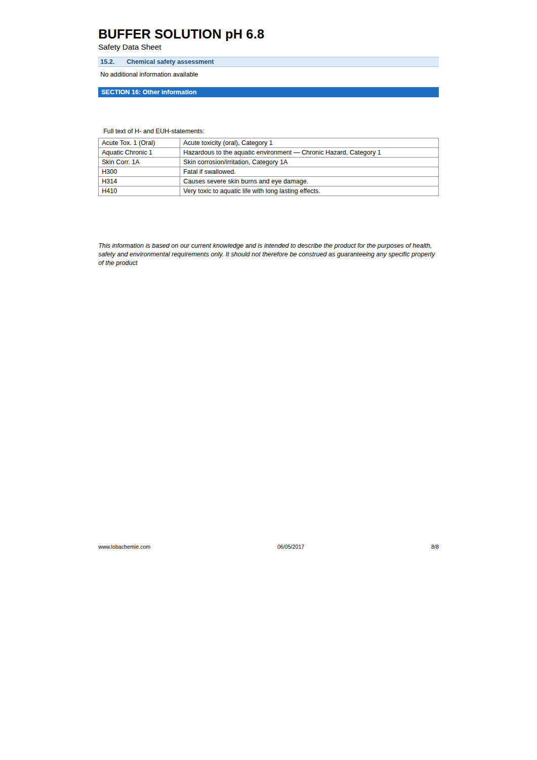BUFFER SOLUTION pH 6.8
Safety Data Sheet
15.2. Chemical safety assessment
No additional information available
SECTION 16: Other information
Full text of H- and EUH-statements:
| Acute Tox. 1 (Oral) | Acute toxicity (oral), Category 1 |
| Aquatic Chronic 1 | Hazardous to the aquatic environment — Chronic Hazard, Category 1 |
| Skin Corr. 1A | Skin corrosion/irritation, Category 1A |
| H300 | Fatal if swallowed. |
| H314 | Causes severe skin burns and eye damage. |
| H410 | Very toxic to aquatic life with long lasting effects. |
This information is based on our current knowledge and is intended to describe the product for the purposes of health, safety and environmental requirements only. It should not therefore be construed as guaranteeing any specific property of the product
www.lobachemie.com
06/05/2017
8/8